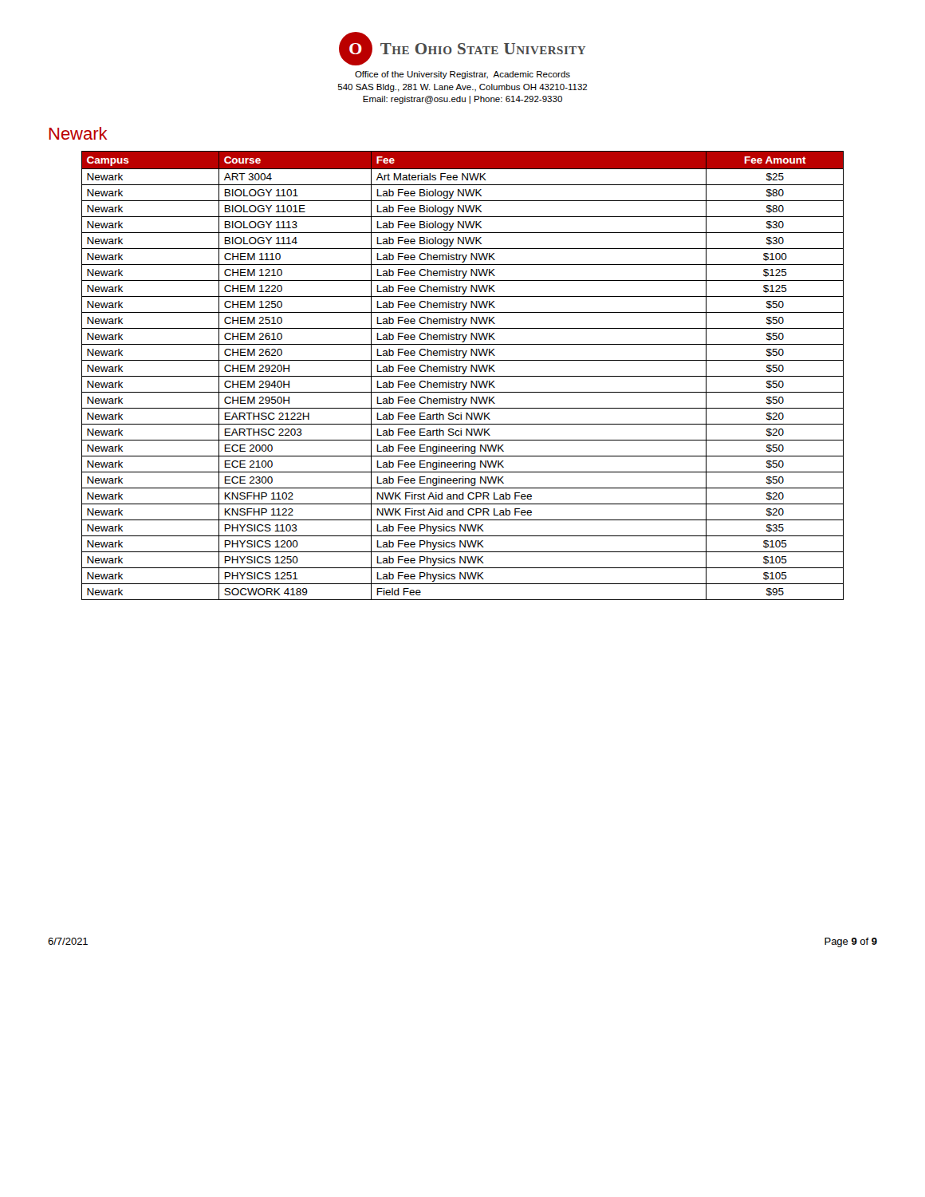O The Ohio State University
Office of the University Registrar, Academic Records
540 SAS Bldg., 281 W. Lane Ave., Columbus OH 43210-1132
Email: registrar@osu.edu | Phone: 614-292-9330
Newark
| Campus | Course | Fee | Fee Amount |
| --- | --- | --- | --- |
| Newark | ART 3004 | Art Materials Fee NWK | $25 |
| Newark | BIOLOGY 1101 | Lab Fee Biology NWK | $80 |
| Newark | BIOLOGY 1101E | Lab Fee Biology NWK | $80 |
| Newark | BIOLOGY 1113 | Lab Fee Biology NWK | $30 |
| Newark | BIOLOGY 1114 | Lab Fee Biology NWK | $30 |
| Newark | CHEM 1110 | Lab Fee Chemistry NWK | $100 |
| Newark | CHEM 1210 | Lab Fee Chemistry NWK | $125 |
| Newark | CHEM 1220 | Lab Fee Chemistry NWK | $125 |
| Newark | CHEM 1250 | Lab Fee Chemistry NWK | $50 |
| Newark | CHEM 2510 | Lab Fee Chemistry NWK | $50 |
| Newark | CHEM 2610 | Lab Fee Chemistry NWK | $50 |
| Newark | CHEM 2620 | Lab Fee Chemistry NWK | $50 |
| Newark | CHEM 2920H | Lab Fee Chemistry NWK | $50 |
| Newark | CHEM 2940H | Lab Fee Chemistry NWK | $50 |
| Newark | CHEM 2950H | Lab Fee Chemistry NWK | $50 |
| Newark | EARTHSC 2122H | Lab Fee Earth Sci NWK | $20 |
| Newark | EARTHSC 2203 | Lab Fee Earth Sci NWK | $20 |
| Newark | ECE 2000 | Lab Fee Engineering NWK | $50 |
| Newark | ECE 2100 | Lab Fee Engineering NWK | $50 |
| Newark | ECE 2300 | Lab Fee Engineering NWK | $50 |
| Newark | KNSFHP 1102 | NWK First Aid and CPR Lab Fee | $20 |
| Newark | KNSFHP 1122 | NWK First Aid and CPR Lab Fee | $20 |
| Newark | PHYSICS 1103 | Lab Fee Physics NWK | $35 |
| Newark | PHYSICS 1200 | Lab Fee Physics NWK | $105 |
| Newark | PHYSICS 1250 | Lab Fee Physics NWK | $105 |
| Newark | PHYSICS 1251 | Lab Fee Physics NWK | $105 |
| Newark | SOCWORK 4189 | Field Fee | $95 |
6/7/2021
Page 9 of 9